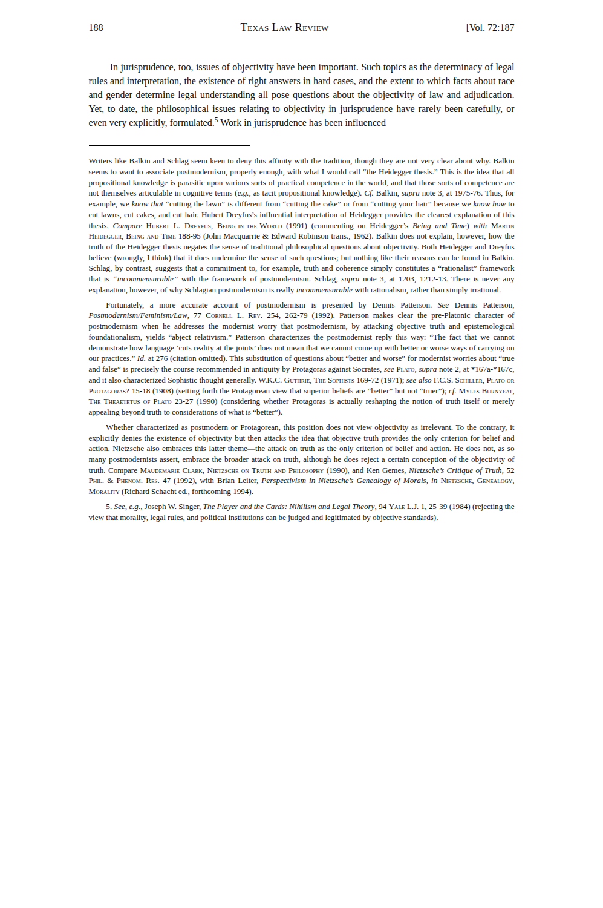188 Texas Law Review [Vol. 72:187
In jurisprudence, too, issues of objectivity have been important. Such topics as the determinacy of legal rules and interpretation, the existence of right answers in hard cases, and the extent to which facts about race and gender determine legal understanding all pose questions about the objectivity of law and adjudication. Yet, to date, the philosophical issues relating to objectivity in jurisprudence have rarely been carefully, or even very explicitly, formulated.5 Work in jurisprudence has been influenced
Writers like Balkin and Schlag seem keen to deny this affinity with the tradition, though they are not very clear about why. Balkin seems to want to associate postmodernism, properly enough, with what I would call “the Heidegger thesis.” This is the idea that all propositional knowledge is parasitic upon various sorts of practical competence in the world, and that those sorts of competence are not themselves articulable in cognitive terms (e.g., as tacit propositional knowledge). Cf. Balkin, supra note 3, at 1975-76. Thus, for example, we know that “cutting the lawn” is different from “cutting the cake” or from “cutting your hair” because we know how to cut lawns, cut cakes, and cut hair. Hubert Dreyfus’s influential interpretation of Heidegger provides the clearest explanation of this thesis. Compare Hubert L. Dreyfus, Being-in-the-World (1991) (commenting on Heidegger’s Being and Time) with Martin Heidegger, Being and Time 188-95 (John Macquarrie & Edward Robinson trans., 1962). Balkin does not explain, however, how the truth of the Heidegger thesis negates the sense of traditional philosophical questions about objectivity. Both Heidegger and Dreyfus believe (wrongly, I think) that it does undermine the sense of such questions; but nothing like their reasons can be found in Balkin. Schlag, by contrast, suggests that a commitment to, for example, truth and coherence simply constitutes a “rationalist” framework that is “incommensurable” with the framework of postmodernism. Schlag, supra note 3, at 1203, 1212-13. There is never any explanation, however, of why Schlagian postmodernism is really incommensurable with rationalism, rather than simply irrational.
Fortunately, a more accurate account of postmodernism is presented by Dennis Patterson. See Dennis Patterson, Postmodernism/Feminism/Law, 77 Cornell L. Rev. 254, 262-79 (1992). Patterson makes clear the pre-Platonic character of postmodernism when he addresses the modernist worry that postmodernism, by attacking objective truth and epistemological foundationalism, yields “abject relativism.” Patterson characterizes the postmodernist reply this way: “The fact that we cannot demonstrate how language ‘cuts reality at the joints’ does not mean that we cannot come up with better or worse ways of carrying on our practices.” Id. at 276 (citation omitted). This substitution of questions about “better and worse” for modernist worries about “true and false” is precisely the course recommended in antiquity by Protagoras against Socrates, see Plato, supra note 2, at *167a-*167c, and it also characterized Sophistic thought generally. W.K.C. Guthrie, The Sophists 169-72 (1971); see also F.C.S. Schiller, Plato or Protagoras? 15-18 (1908) (setting forth the Protagorean view that superior beliefs are “better” but not “truer”); cf. Myles Burnyeat, The Theaetetus of Plato 23-27 (1990) (considering whether Protagoras is actually reshaping the notion of truth itself or merely appealing beyond truth to considerations of what is “better”).
Whether characterized as postmodern or Protagorean, this position does not view objectivity as irrelevant. To the contrary, it explicitly denies the existence of objectivity but then attacks the idea that objective truth provides the only criterion for belief and action. Nietzsche also embraces this latter theme—the attack on truth as the only criterion of belief and action. He does not, as so many postmodernists assert, embrace the broader attack on truth, although he does reject a certain conception of the objectivity of truth. Compare Maudemarie Clark, Nietzsche on Truth and Philosophy (1990), and Ken Gemes, Nietzsche’s Critique of Truth, 52 Phil. & Phenom. Res. 47 (1992), with Brian Leiter, Perspectivism in Nietzsche’s Genealogy of Morals, in Nietzsche, Genealogy, Morality (Richard Schacht ed., forthcoming 1994).
5. See, e.g., Joseph W. Singer, The Player and the Cards: Nihilism and Legal Theory, 94 Yale L.J. 1, 25-39 (1984) (rejecting the view that morality, legal rules, and political institutions can be judged and legitimated by objective standards).